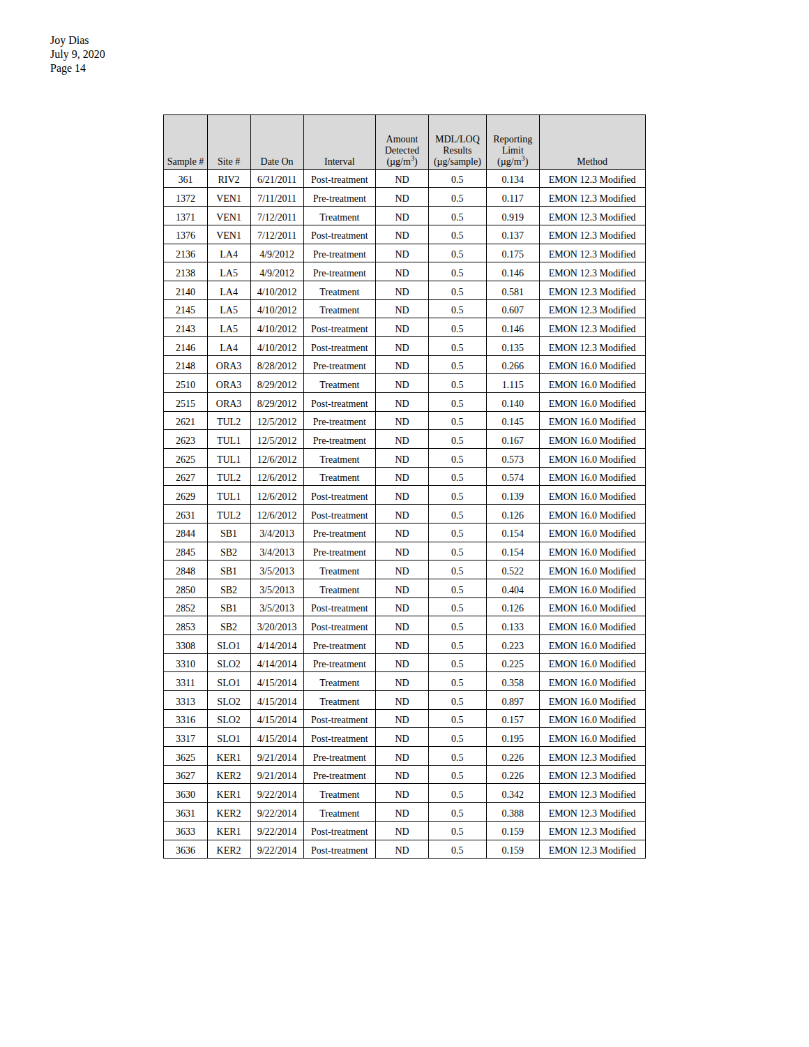Joy Dias
July 9, 2020
Page 14
| Sample # | Site # | Date On | Interval | Amount Detected (µg/m 3 ) | MDL/LOQ Results (µg/sample) | Reporting Limit (µg/m 3 ) | Method |
| --- | --- | --- | --- | --- | --- | --- | --- |
| 361 | RIV2 | 6/21/2011 | Post-treatment | ND | 0.5 | 0.134 | EMON 12.3 Modified |
| 1372 | VEN1 | 7/11/2011 | Pre-treatment | ND | 0.5 | 0.117 | EMON 12.3 Modified |
| 1371 | VEN1 | 7/12/2011 | Treatment | ND | 0.5 | 0.919 | EMON 12.3 Modified |
| 1376 | VEN1 | 7/12/2011 | Post-treatment | ND | 0.5 | 0.137 | EMON 12.3 Modified |
| 2136 | LA4 | 4/9/2012 | Pre-treatment | ND | 0.5 | 0.175 | EMON 12.3 Modified |
| 2138 | LA5 | 4/9/2012 | Pre-treatment | ND | 0.5 | 0.146 | EMON 12.3 Modified |
| 2140 | LA4 | 4/10/2012 | Treatment | ND | 0.5 | 0.581 | EMON 12.3 Modified |
| 2145 | LA5 | 4/10/2012 | Treatment | ND | 0.5 | 0.607 | EMON 12.3 Modified |
| 2143 | LA5 | 4/10/2012 | Post-treatment | ND | 0.5 | 0.146 | EMON 12.3 Modified |
| 2146 | LA4 | 4/10/2012 | Post-treatment | ND | 0.5 | 0.135 | EMON 12.3 Modified |
| 2148 | ORA3 | 8/28/2012 | Pre-treatment | ND | 0.5 | 0.266 | EMON 16.0 Modified |
| 2510 | ORA3 | 8/29/2012 | Treatment | ND | 0.5 | 1.115 | EMON 16.0 Modified |
| 2515 | ORA3 | 8/29/2012 | Post-treatment | ND | 0.5 | 0.140 | EMON 16.0 Modified |
| 2621 | TUL2 | 12/5/2012 | Pre-treatment | ND | 0.5 | 0.145 | EMON 16.0 Modified |
| 2623 | TUL1 | 12/5/2012 | Pre-treatment | ND | 0.5 | 0.167 | EMON 16.0 Modified |
| 2625 | TUL1 | 12/6/2012 | Treatment | ND | 0.5 | 0.573 | EMON 16.0 Modified |
| 2627 | TUL2 | 12/6/2012 | Treatment | ND | 0.5 | 0.574 | EMON 16.0 Modified |
| 2629 | TUL1 | 12/6/2012 | Post-treatment | ND | 0.5 | 0.139 | EMON 16.0 Modified |
| 2631 | TUL2 | 12/6/2012 | Post-treatment | ND | 0.5 | 0.126 | EMON 16.0 Modified |
| 2844 | SB1 | 3/4/2013 | Pre-treatment | ND | 0.5 | 0.154 | EMON 16.0 Modified |
| 2845 | SB2 | 3/4/2013 | Pre-treatment | ND | 0.5 | 0.154 | EMON 16.0 Modified |
| 2848 | SB1 | 3/5/2013 | Treatment | ND | 0.5 | 0.522 | EMON 16.0 Modified |
| 2850 | SB2 | 3/5/2013 | Treatment | ND | 0.5 | 0.404 | EMON 16.0 Modified |
| 2852 | SB1 | 3/5/2013 | Post-treatment | ND | 0.5 | 0.126 | EMON 16.0 Modified |
| 2853 | SB2 | 3/20/2013 | Post-treatment | ND | 0.5 | 0.133 | EMON 16.0 Modified |
| 3308 | SLO1 | 4/14/2014 | Pre-treatment | ND | 0.5 | 0.223 | EMON 16.0 Modified |
| 3310 | SLO2 | 4/14/2014 | Pre-treatment | ND | 0.5 | 0.225 | EMON 16.0 Modified |
| 3311 | SLO1 | 4/15/2014 | Treatment | ND | 0.5 | 0.358 | EMON 16.0 Modified |
| 3313 | SLO2 | 4/15/2014 | Treatment | ND | 0.5 | 0.897 | EMON 16.0 Modified |
| 3316 | SLO2 | 4/15/2014 | Post-treatment | ND | 0.5 | 0.157 | EMON 16.0 Modified |
| 3317 | SLO1 | 4/15/2014 | Post-treatment | ND | 0.5 | 0.195 | EMON 16.0 Modified |
| 3625 | KER1 | 9/21/2014 | Pre-treatment | ND | 0.5 | 0.226 | EMON 12.3 Modified |
| 3627 | KER2 | 9/21/2014 | Pre-treatment | ND | 0.5 | 0.226 | EMON 12.3 Modified |
| 3630 | KER1 | 9/22/2014 | Treatment | ND | 0.5 | 0.342 | EMON 12.3 Modified |
| 3631 | KER2 | 9/22/2014 | Treatment | ND | 0.5 | 0.388 | EMON 12.3 Modified |
| 3633 | KER1 | 9/22/2014 | Post-treatment | ND | 0.5 | 0.159 | EMON 12.3 Modified |
| 3636 | KER2 | 9/22/2014 | Post-treatment | ND | 0.5 | 0.159 | EMON 12.3 Modified |